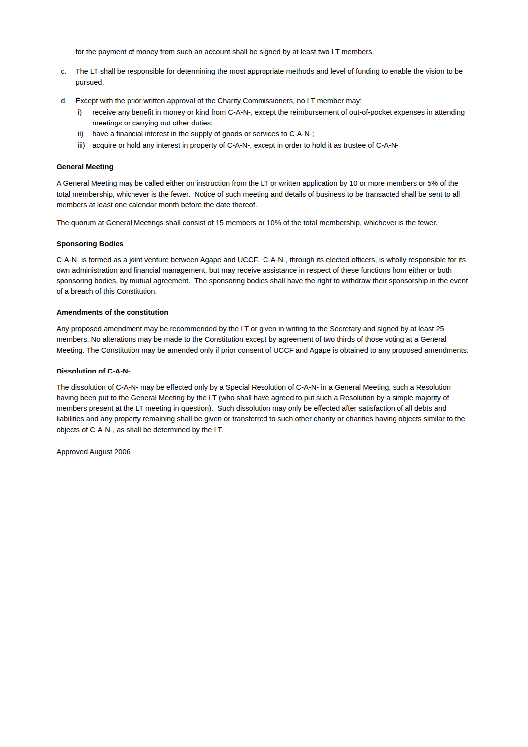for the payment of money from such an account shall be signed by at least two LT members.
c.
The LT shall be responsible for determining the most appropriate methods and level of funding to enable the vision to be pursued.
d.
Except with the prior written approval of the Charity Commissioners, no LT member may:
i)
receive any benefit in money or kind from C-A-N-, except the reimbursement of out-of-pocket expenses in attending meetings or carrying out other duties;
ii)
have a financial interest in the supply of goods or services to C-A-N-;
iii)
acquire or hold any interest in property of C-A-N-, except in order to hold it as trustee of C-A-N-
General Meeting
A General Meeting may be called either on instruction from the LT or written application by 10 or more members or 5% of the total membership, whichever is the fewer. Notice of such meeting and details of business to be transacted shall be sent to all members at least one calendar month before the date thereof.
The quorum at General Meetings shall consist of 15 members or 10% of the total membership, whichever is the fewer.
Sponsoring Bodies
C-A-N- is formed as a joint venture between Agape and UCCF. C-A-N-, through its elected officers, is wholly responsible for its own administration and financial management, but may receive assistance in respect of these functions from either or both sponsoring bodies, by mutual agreement. The sponsoring bodies shall have the right to withdraw their sponsorship in the event of a breach of this Constitution.
Amendments of the constitution
Any proposed amendment may be recommended by the LT or given in writing to the Secretary and signed by at least 25 members. No alterations may be made to the Constitution except by agreement of two thirds of those voting at a General Meeting. The Constitution may be amended only if prior consent of UCCF and Agape is obtained to any proposed amendments.
Dissolution of C-A-N-
The dissolution of C-A-N- may be effected only by a Special Resolution of C-A-N- in a General Meeting, such a Resolution having been put to the General Meeting by the LT (who shall have agreed to put such a Resolution by a simple majority of members present at the LT meeting in question). Such dissolution may only be effected after satisfaction of all debts and liabilities and any property remaining shall be given or transferred to such other charity or charities having objects similar to the objects of C-A-N-, as shall be determined by the LT.
Approved August 2006